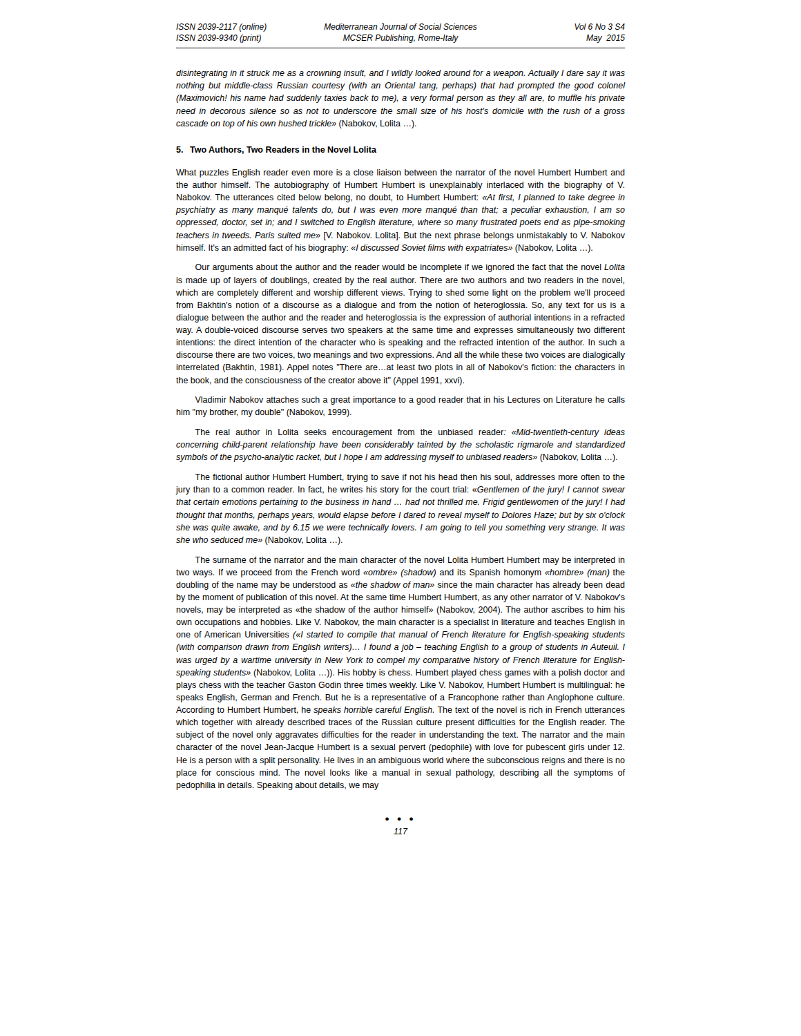| ISSN 2039-2117 (online) ISSN 2039-9340 (print) | Mediterranean Journal of Social Sciences MCSER Publishing, Rome-Italy | Vol 6 No 3 S4 May 2015 |
disintegrating in it struck me as a crowning insult, and I wildly looked around for a weapon. Actually I dare say it was nothing but middle-class Russian courtesy (with an Oriental tang, perhaps) that had prompted the good colonel (Maximovich! his name had suddenly taxies back to me), a very formal person as they all are, to muffle his private need in decorous silence so as not to underscore the small size of his host's domicile with the rush of a gross cascade on top of his own hushed trickle» (Nabokov, Lolita …).
5. Two Authors, Two Readers in the Novel Lolita
What puzzles English reader even more is a close liaison between the narrator of the novel Humbert Humbert and the author himself. The autobiography of Humbert Humbert is unexplainably interlaced with the biography of V. Nabokov. The utterances cited below belong, no doubt, to Humbert Humbert: «At first, I planned to take degree in psychiatry as many manqué talents do, but I was even more manqué than that; a peculiar exhaustion, I am so oppressed, doctor, set in; and I switched to English literature, where so many frustrated poets end as pipe-smoking teachers in tweeds. Paris suited me» [V. Nabokov. Lolita]. But the next phrase belongs unmistakably to V. Nabokov himself. It's an admitted fact of his biography: «I discussed Soviet films with expatriates» (Nabokov, Lolita …).
Our arguments about the author and the reader would be incomplete if we ignored the fact that the novel Lolita is made up of layers of doublings, created by the real author. There are two authors and two readers in the novel, which are completely different and worship different views. Trying to shed some light on the problem we'll proceed from Bakhtin's notion of a discourse as a dialogue and from the notion of heteroglossia. So, any text for us is a dialogue between the author and the reader and heteroglossia is the expression of authorial intentions in a refracted way. A double-voiced discourse serves two speakers at the same time and expresses simultaneously two different intentions: the direct intention of the character who is speaking and the refracted intention of the author. In such a discourse there are two voices, two meanings and two expressions. And all the while these two voices are dialogically interrelated (Bakhtin, 1981). Appel notes "There are…at least two plots in all of Nabokov's fiction: the characters in the book, and the consciousness of the creator above it" (Appel 1991, xxvi).
Vladimir Nabokov attaches such a great importance to a good reader that in his Lectures on Literature he calls him "my brother, my double" (Nabokov, 1999).
The real author in Lolita seeks encouragement from the unbiased reader: «Mid-twentieth-century ideas concerning child-parent relationship have been considerably tainted by the scholastic rigmarole and standardized symbols of the psycho-analytic racket, but I hope I am addressing myself to unbiased readers» (Nabokov, Lolita …).
The fictional author Humbert Humbert, trying to save if not his head then his soul, addresses more often to the jury than to a common reader. In fact, he writes his story for the court trial: «Gentlemen of the jury! I cannot swear that certain emotions pertaining to the business in hand … had not thrilled me. Frigid gentlewomen of the jury! I had thought that months, perhaps years, would elapse before I dared to reveal myself to Dolores Haze; but by six o'clock she was quite awake, and by 6.15 we were technically lovers. I am going to tell you something very strange. It was she who seduced me» (Nabokov, Lolita …).
The surname of the narrator and the main character of the novel Lolita Humbert Humbert may be interpreted in two ways. If we proceed from the French word «ombre» (shadow) and its Spanish homonym «hombre» (man) the doubling of the name may be understood as «the shadow of man» since the main character has already been dead by the moment of publication of this novel. At the same time Humbert Humbert, as any other narrator of V. Nabokov's novels, may be interpreted as «the shadow of the author himself» (Nabokov, 2004). The author ascribes to him his own occupations and hobbies. Like V. Nabokov, the main character is a specialist in literature and teaches English in one of American Universities («I started to compile that manual of French literature for English-speaking students (with comparison drawn from English writers)… I found a job – teaching English to a group of students in Auteuil. I was urged by a wartime university in New York to compel my comparative history of French literature for English-speaking students» (Nabokov, Lolita …)). His hobby is chess. Humbert played chess games with a polish doctor and plays chess with the teacher Gaston Godin three times weekly. Like V. Nabokov, Humbert Humbert is multilingual: he speaks English, German and French. But he is a representative of a Francophone rather than Anglophone culture. According to Humbert Humbert, he speaks horrible careful English. The text of the novel is rich in French utterances which together with already described traces of the Russian culture present difficulties for the English reader. The subject of the novel only aggravates difficulties for the reader in understanding the text. The narrator and the main character of the novel Jean-Jacque Humbert is a sexual pervert (pedophile) with love for pubescent girls under 12. He is a person with a split personality. He lives in an ambiguous world where the subconscious reigns and there is no place for conscious mind. The novel looks like a manual in sexual pathology, describing all the symptoms of pedophilia in details. Speaking about details, we may
● ● ●
117